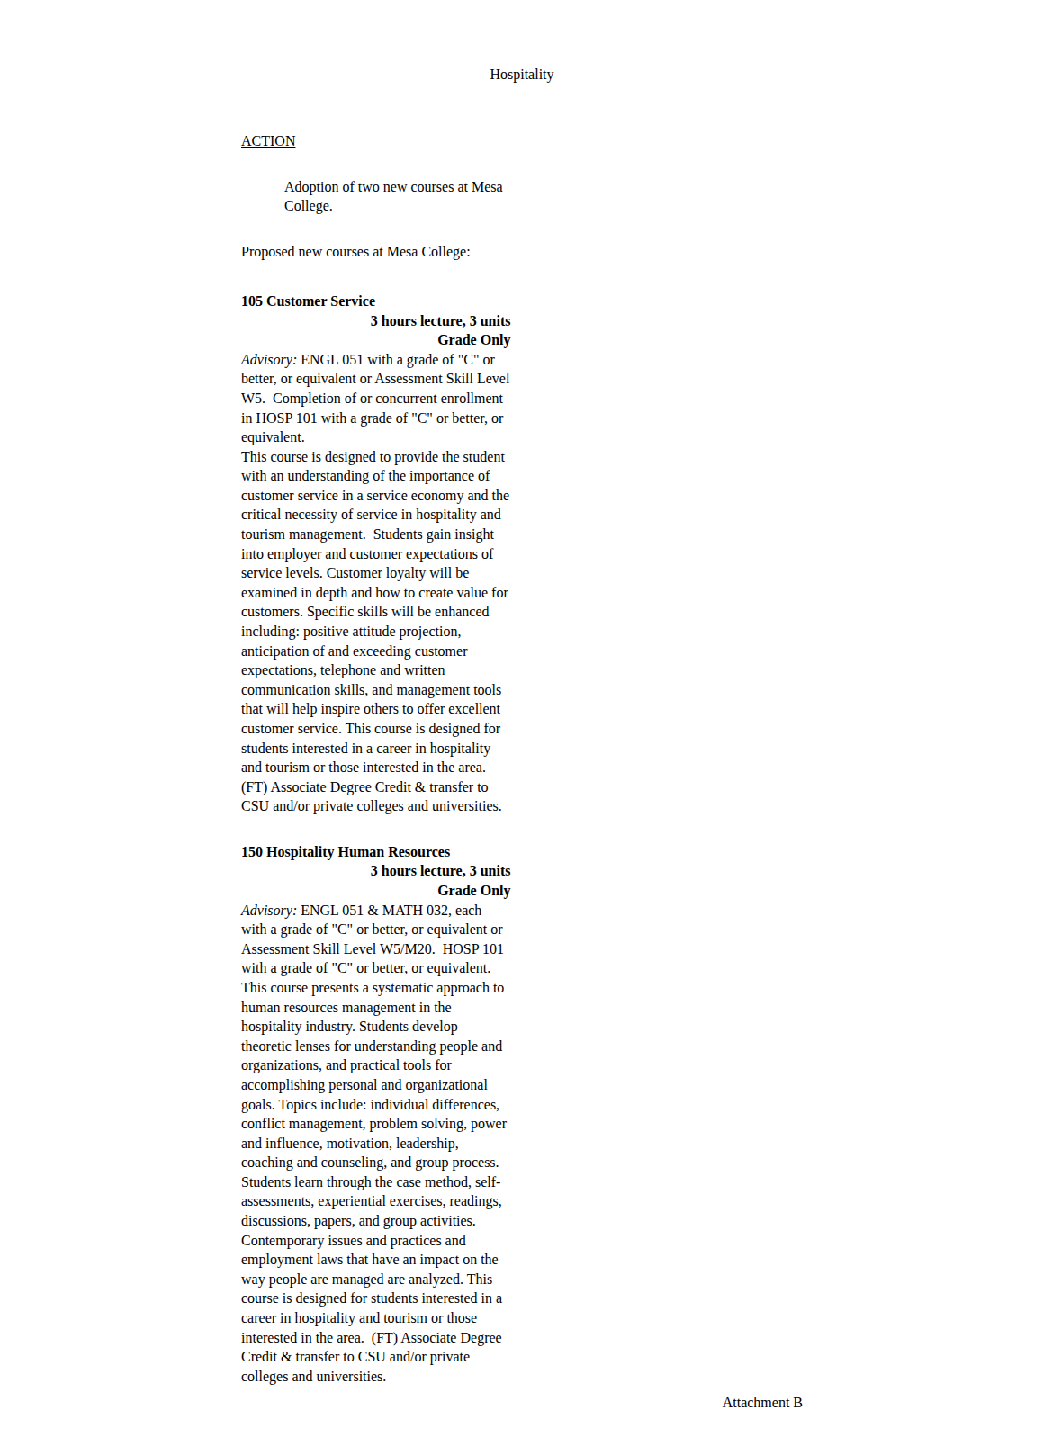Hospitality
ACTION
Adoption of two new courses at Mesa College.
Proposed new courses at Mesa College:
105 Customer Service
3 hours lecture, 3 units
Grade Only
Advisory: ENGL 051 with a grade of "C" or better, or equivalent or Assessment Skill Level W5. Completion of or concurrent enrollment in HOSP 101 with a grade of "C" or better, or equivalent.
This course is designed to provide the student with an understanding of the importance of customer service in a service economy and the critical necessity of service in hospitality and tourism management. Students gain insight into employer and customer expectations of service levels. Customer loyalty will be examined in depth and how to create value for customers. Specific skills will be enhanced including: positive attitude projection, anticipation of and exceeding customer expectations, telephone and written communication skills, and management tools that will help inspire others to offer excellent customer service. This course is designed for students interested in a career in hospitality and tourism or those interested in the area. (FT) Associate Degree Credit & transfer to CSU and/or private colleges and universities.
150 Hospitality Human Resources
3 hours lecture, 3 units
Grade Only
Advisory: ENGL 051 & MATH 032, each with a grade of "C" or better, or equivalent or Assessment Skill Level W5/M20. HOSP 101 with a grade of "C" or better, or equivalent.
This course presents a systematic approach to human resources management in the hospitality industry. Students develop theoretic lenses for understanding people and organizations, and practical tools for accomplishing personal and organizational goals. Topics include: individual differences, conflict management, problem solving, power and influence, motivation, leadership, coaching and counseling, and group process. Students learn through the case method, self-assessments, experiential exercises, readings, discussions, papers, and group activities. Contemporary issues and practices and employment laws that have an impact on the way people are managed are analyzed. This course is designed for students interested in a career in hospitality and tourism or those interested in the area. (FT) Associate Degree Credit & transfer to CSU and/or private colleges and universities.
Attachment B